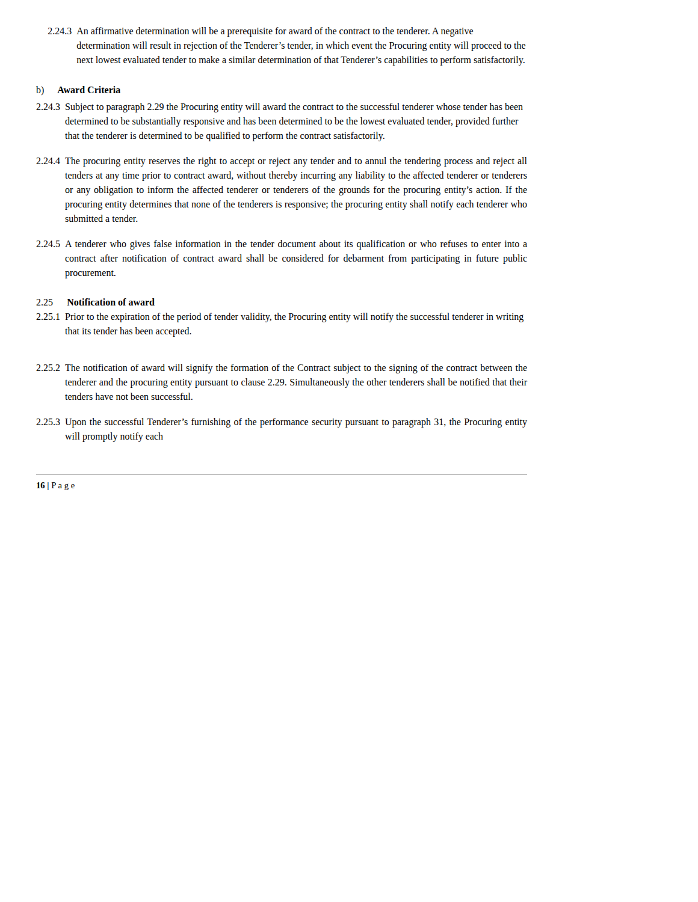2.24.3 An affirmative determination will be a prerequisite for award of the contract to the tenderer. A negative determination will result in rejection of the Tenderer’s tender, in which event the Procuring entity will proceed to the next lowest evaluated tender to make a similar determination of that Tenderer’s capabilities to perform satisfactorily.
b) Award Criteria
2.24.3 Subject to paragraph 2.29 the Procuring entity will award the contract to the successful tenderer whose tender has been determined to be substantially responsive and has been determined to be the lowest evaluated tender, provided further that the tenderer is determined to be qualified to perform the contract satisfactorily.
2.24.4 The procuring entity reserves the right to accept or reject any tender and to annul the tendering process and reject all tenders at any time prior to contract award, without thereby incurring any liability to the affected tenderer or tenderers or any obligation to inform the affected tenderer or tenderers of the grounds for the procuring entity’s action. If the procuring entity determines that none of the tenderers is responsive; the procuring entity shall notify each tenderer who submitted a tender.
2.24.5 A tenderer who gives false information in the tender document about its qualification or who refuses to enter into a contract after notification of contract award shall be considered for debarment from participating in future public procurement.
2.25 Notification of award
2.25.1 Prior to the expiration of the period of tender validity, the Procuring entity will notify the successful tenderer in writing that its tender has been accepted.
2.25.2 The notification of award will signify the formation of the Contract subject to the signing of the contract between the tenderer and the procuring entity pursuant to clause 2.29. Simultaneously the other tenderers shall be notified that their tenders have not been successful.
2.25.3 Upon the successful Tenderer’s furnishing of the performance security pursuant to paragraph 31, the Procuring entity will promptly notify each
16 | P a g e